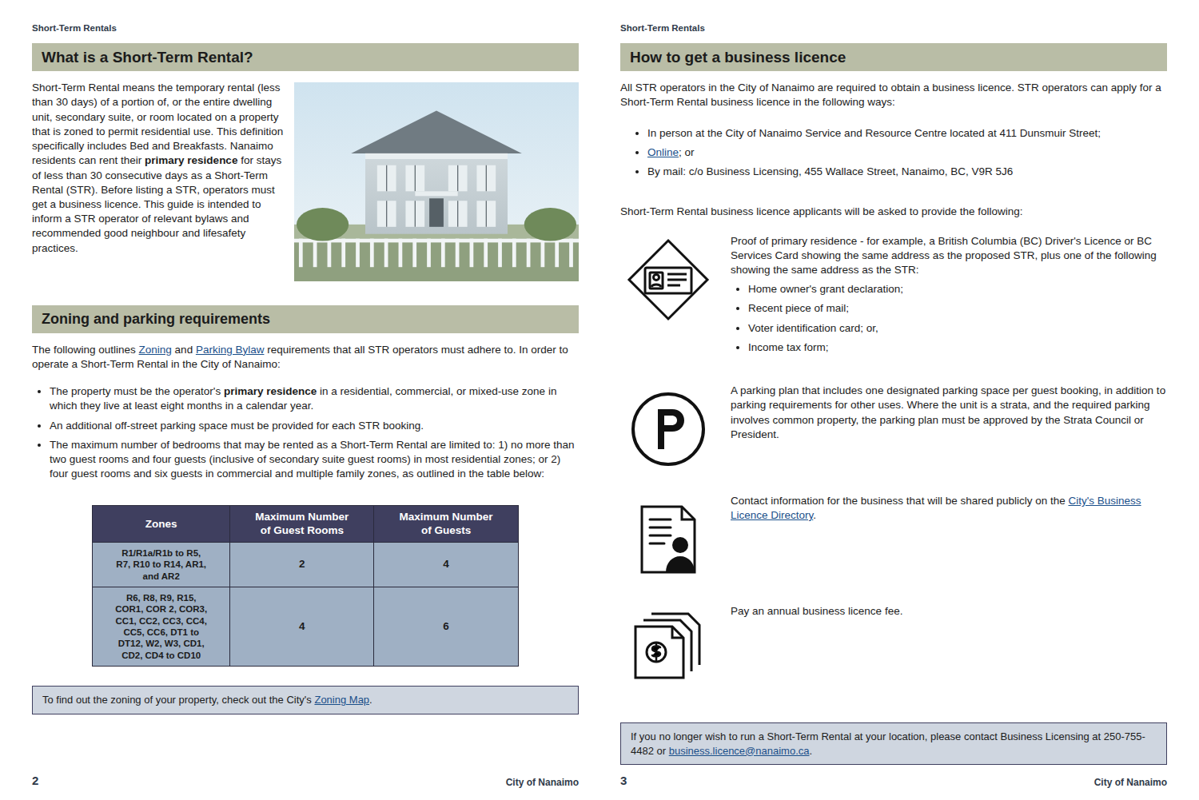Short-Term Rentals
What is a Short-Term Rental?
Short-Term Rental means the temporary rental (less than 30 days) of a portion of, or the entire dwelling unit, secondary suite, or room located on a property that is zoned to permit residential use. This definition specifically includes Bed and Breakfasts. Nanaimo residents can rent their primary residence for stays of less than 30 consecutive days as a Short-Term Rental (STR). Before listing a STR, operators must get a business licence. This guide is intended to inform a STR operator of relevant bylaws and recommended good neighbour and lifesafety practices.
Zoning and parking requirements
The following outlines Zoning and Parking Bylaw requirements that all STR operators must adhere to. In order to operate a Short-Term Rental in the City of Nanaimo:
The property must be the operator's primary residence in a residential, commercial, or mixed-use zone in which they live at least eight months in a calendar year.
An additional off-street parking space must be provided for each STR booking.
The maximum number of bedrooms that may be rented as a Short-Term Rental are limited to: 1) no more than two guest rooms and four guests (inclusive of secondary suite guest rooms) in most residential zones; or 2) four guest rooms and six guests in commercial and multiple family zones, as outlined in the table below:
| Zones | Maximum Number of Guest Rooms | Maximum Number of Guests |
| --- | --- | --- |
| R1/R1a/R1b to R5, R7, R10 to R14, AR1, and AR2 | 2 | 4 |
| R6, R8, R9, R15, COR1, COR 2, COR3, CC1, CC2, CC3, CC4, CC5, CC6, DT1 to DT12, W2, W3, CD1, CD2, CD4 to CD10 | 4 | 6 |
To find out the zoning of your property, check out the City's Zoning Map.
2 City of Nanaimo
Short-Term Rentals
How to get a business licence
All STR operators in the City of Nanaimo are required to obtain a business licence. STR operators can apply for a Short-Term Rental business licence in the following ways:
In person at the City of Nanaimo Service and Resource Centre located at 411 Dunsmuir Street;
Online; or
By mail: c/o Business Licensing, 455 Wallace Street, Nanaimo, BC, V9R 5J6
Short-Term Rental business licence applicants will be asked to provide the following:
Proof of primary residence - for example, a British Columbia (BC) Driver's Licence or BC Services Card showing the same address as the proposed STR, plus one of the following showing the same address as the STR:
Home owner's grant declaration;
Recent piece of mail;
Voter identification card; or,
Income tax form;
A parking plan that includes one designated parking space per guest booking, in addition to parking requirements for other uses. Where the unit is a strata, and the required parking involves common property, the parking plan must be approved by the Strata Council or President.
Contact information for the business that will be shared publicly on the City's Business Licence Directory.
Pay an annual business licence fee.
If you no longer wish to run a Short-Term Rental at your location, please contact Business Licensing at 250-755-4482 or business.licence@nanaimo.ca.
3 City of Nanaimo